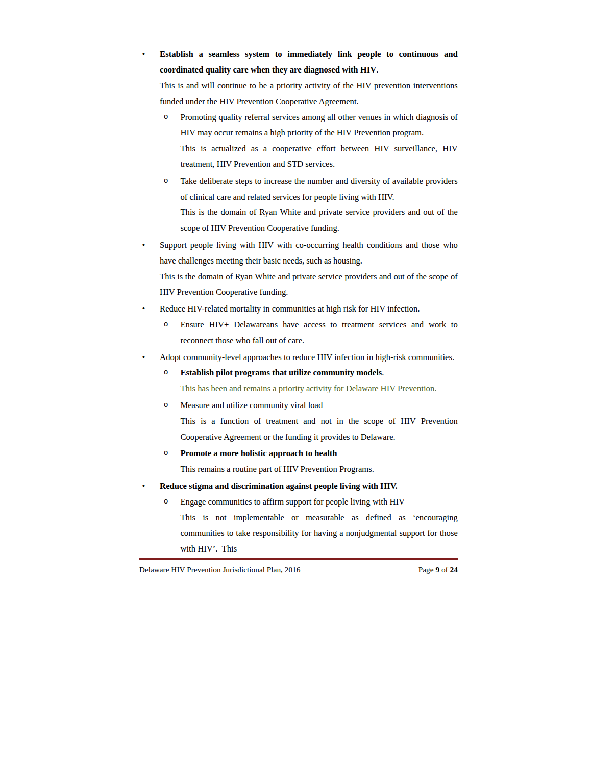Establish a seamless system to immediately link people to continuous and coordinated quality care when they are diagnosed with HIV.
This is and will continue to be a priority activity of the HIV prevention interventions funded under the HIV Prevention Cooperative Agreement.
Promoting quality referral services among all other venues in which diagnosis of HIV may occur remains a high priority of the HIV Prevention program.
This is actualized as a cooperative effort between HIV surveillance, HIV treatment, HIV Prevention and STD services.
Take deliberate steps to increase the number and diversity of available providers of clinical care and related services for people living with HIV.
This is the domain of Ryan White and private service providers and out of the scope of HIV Prevention Cooperative funding.
Support people living with HIV with co-occurring health conditions and those who have challenges meeting their basic needs, such as housing.
This is the domain of Ryan White and private service providers and out of the scope of HIV Prevention Cooperative funding.
Reduce HIV-related mortality in communities at high risk for HIV infection.
Ensure HIV+ Delawareans have access to treatment services and work to reconnect those who fall out of care.
Adopt community-level approaches to reduce HIV infection in high-risk communities.
Establish pilot programs that utilize community models.
This has been and remains a priority activity for Delaware HIV Prevention.
Measure and utilize community viral load
This is a function of treatment and not in the scope of HIV Prevention Cooperative Agreement or the funding it provides to Delaware.
Promote a more holistic approach to health
This remains a routine part of HIV Prevention Programs.
Reduce stigma and discrimination against people living with HIV.
Engage communities to affirm support for people living with HIV
This is not implementable or measurable as defined as ‘encouraging communities to take responsibility for having a nonjudgmental support for those with HIV’. This
Delaware HIV Prevention Jurisdictional Plan, 2016
Page 9 of 24